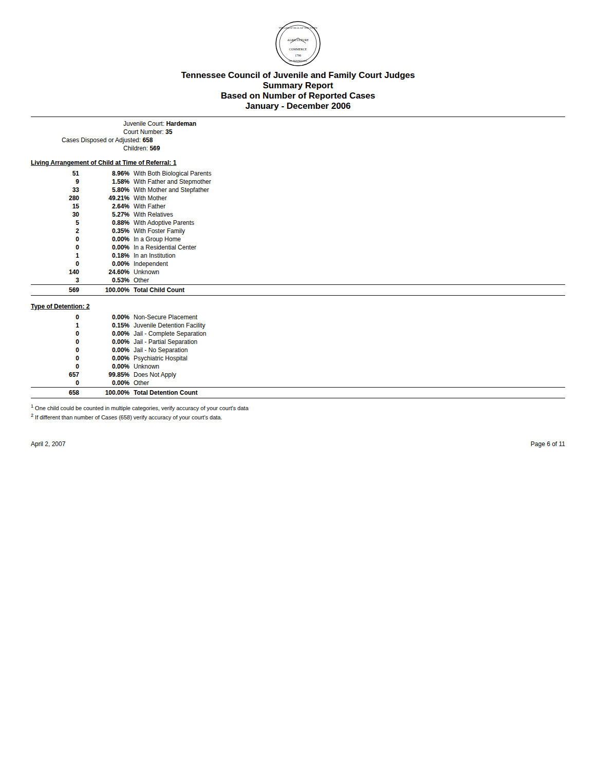THE GREAT SEAL OF THE STATE OF TENNESSEE AGRICULTURE COMMERCE 1796
Tennessee Council of Juvenile and Family Court Judges
Summary Report
Based on Number of Reported Cases
January - December 2006
Juvenile Court: Hardeman
Court Number: 35
Cases Disposed or Adjusted: 658
Children: 569
Living Arrangement of Child at Time of Referral: 1
| 51 | 8.96% | With Both Biological Parents |
| 9 | 1.58% | With Father and Stepmother |
| 33 | 5.80% | With Mother and Stepfather |
| 280 | 49.21% | With Mother |
| 15 | 2.64% | With Father |
| 30 | 5.27% | With Relatives |
| 5 | 0.88% | With Adoptive Parents |
| 2 | 0.35% | With Foster Family |
| 0 | 0.00% | In a Group Home |
| 0 | 0.00% | In a Residential Center |
| 1 | 0.18% | In an Institution |
| 0 | 0.00% | Independent |
| 140 | 24.60% | Unknown |
| 3 | 0.53% | Other |
| 569 | 100.00% | Total Child Count |
Type of Detention: 2
| 0 | 0.00% | Non-Secure Placement |
| 1 | 0.15% | Juvenile Detention Facility |
| 0 | 0.00% | Jail - Complete Separation |
| 0 | 0.00% | Jail - Partial Separation |
| 0 | 0.00% | Jail - No Separation |
| 0 | 0.00% | Psychiatric Hospital |
| 0 | 0.00% | Unknown |
| 657 | 99.85% | Does Not Apply |
| 0 | 0.00% | Other |
| 658 | 100.00% | Total Detention Count |
1 One child could be counted in multiple categories, verify accuracy of your court's data
2 If different than number of Cases (658) verify accuracy of your court's data.
April 2, 2007
Page 6 of 11